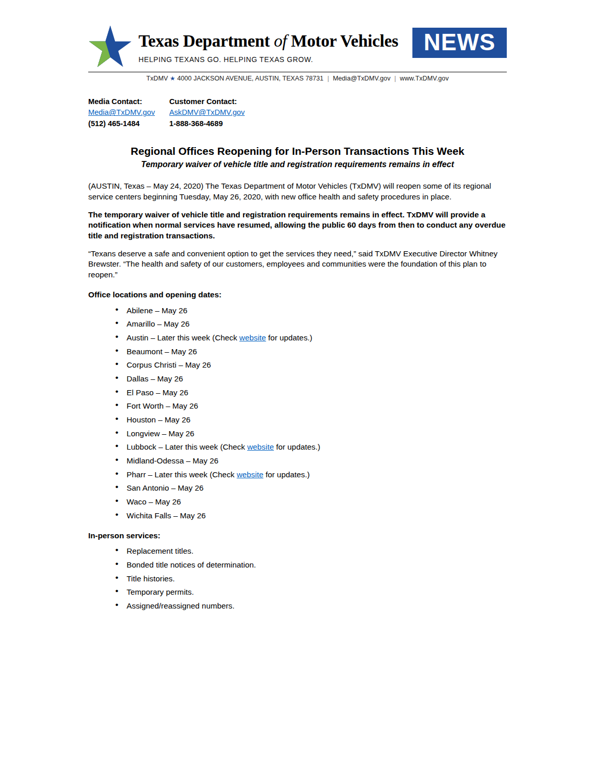Texas Department of Motor Vehicles
HELPING TEXANS GO. HELPING TEXAS GROW.
NEWS
TxDMV ★ 4000 JACKSON AVENUE, AUSTIN, TEXAS 78731 | Media@TxDMV.gov | www.TxDMV.gov
| Media Contact: | Customer Contact: |
| Media@TxDMV.gov | AskDMV@TxDMV.gov |
| (512) 465-1484 | 1-888-368-4689 |
Regional Offices Reopening for In-Person Transactions This Week
Temporary waiver of vehicle title and registration requirements remains in effect
(AUSTIN, Texas – May 24, 2020) The Texas Department of Motor Vehicles (TxDMV) will reopen some of its regional service centers beginning Tuesday, May 26, 2020, with new office health and safety procedures in place.
The temporary waiver of vehicle title and registration requirements remains in effect. TxDMV will provide a notification when normal services have resumed, allowing the public 60 days from then to conduct any overdue title and registration transactions.
“Texans deserve a safe and convenient option to get the services they need,” said TxDMV Executive Director Whitney Brewster. “The health and safety of our customers, employees and communities were the foundation of this plan to reopen.”
Office locations and opening dates:
Abilene – May 26
Amarillo – May 26
Austin – Later this week (Check website for updates.)
Beaumont – May 26
Corpus Christi – May 26
Dallas – May 26
El Paso – May 26
Fort Worth – May 26
Houston – May 26
Longview – May 26
Lubbock – Later this week (Check website for updates.)
Midland-Odessa – May 26
Pharr – Later this week (Check website for updates.)
San Antonio – May 26
Waco – May 26
Wichita Falls – May 26
In-person services:
Replacement titles.
Bonded title notices of determination.
Title histories.
Temporary permits.
Assigned/reassigned numbers.